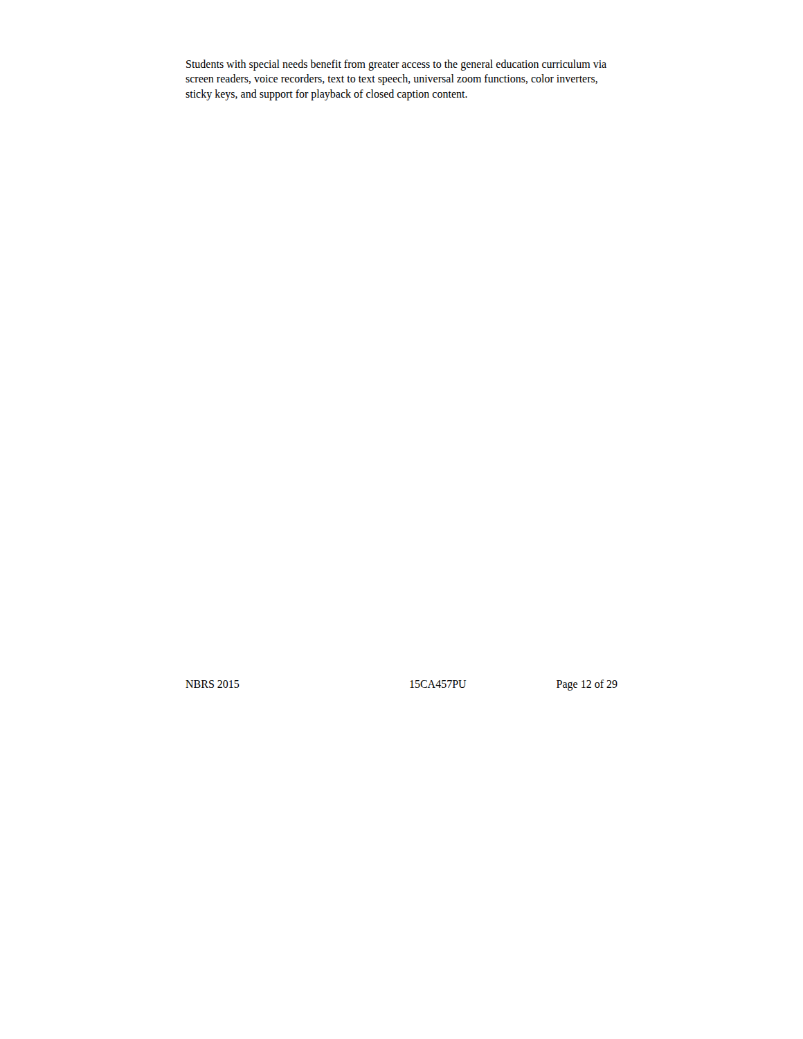Students with special needs benefit from greater access to the general education curriculum via screen readers, voice recorders, text to text speech, universal zoom functions, color inverters, sticky keys, and support for playback of closed caption content.
NBRS 2015
15CA457PU
Page 12 of 29